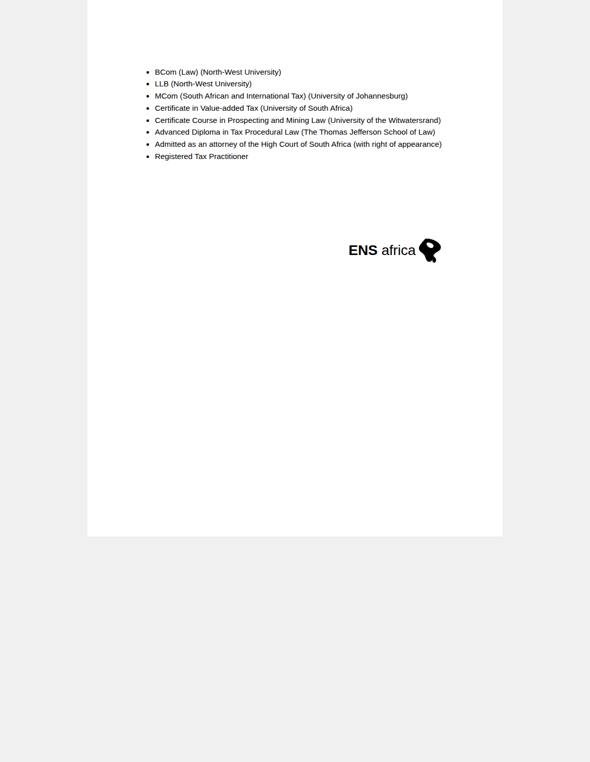BCom (Law) (North-West University)
LLB (North-West University)
MCom (South African and International Tax) (University of Johannesburg)
Certificate in Value-added Tax (University of South Africa)
Certificate Course in Prospecting and Mining Law (University of the Witwatersrand)
Advanced Diploma in Tax Procedural Law (The Thomas Jefferson School of Law)
Admitted as an attorney of the High Court of South Africa (with right of appearance)
Registered Tax Practitioner
ENS africa